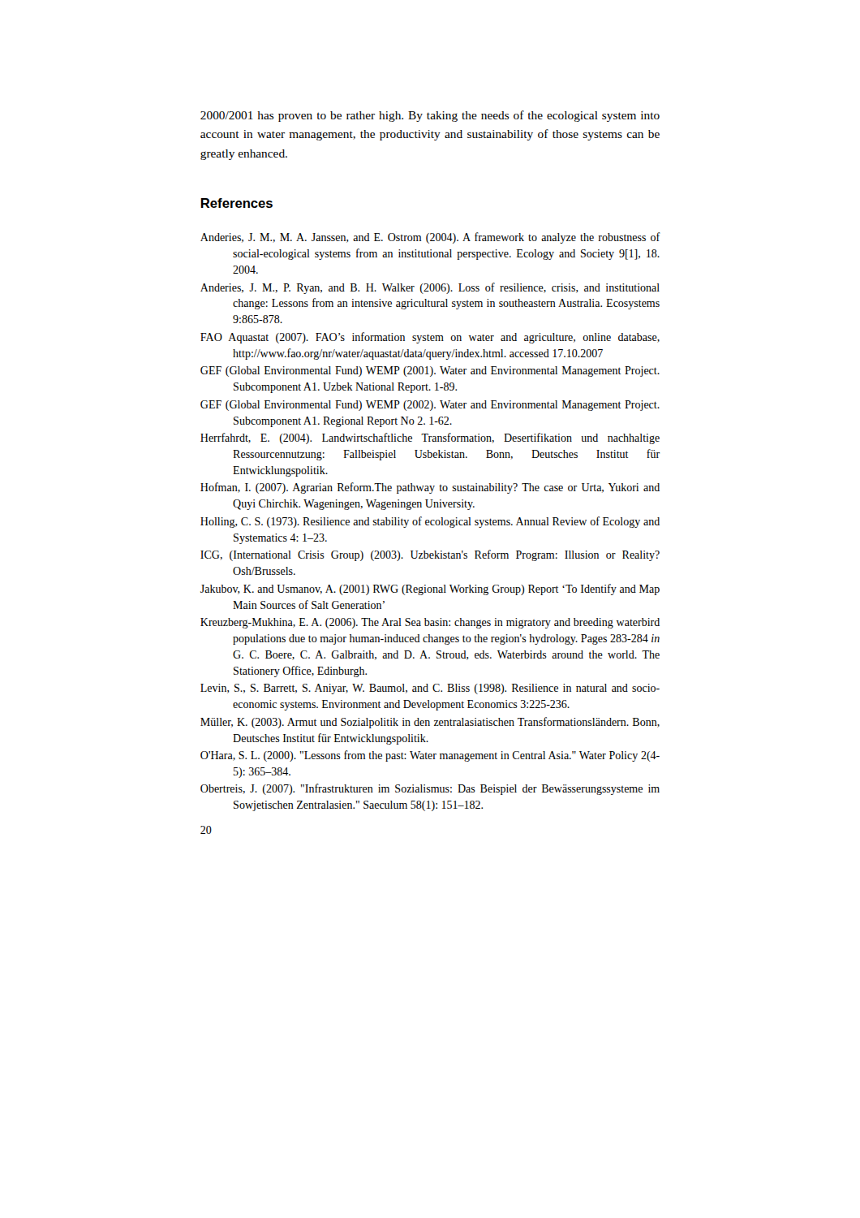2000/2001 has proven to be rather high. By taking the needs of the ecological system into account in water management, the productivity and sustainability of those systems can be greatly enhanced.
References
Anderies, J. M., M. A. Janssen, and E. Ostrom (2004). A framework to analyze the robustness of social-ecological systems from an institutional perspective. Ecology and Society 9[1], 18. 2004.
Anderies, J. M., P. Ryan, and B. H. Walker (2006). Loss of resilience, crisis, and institutional change: Lessons from an intensive agricultural system in southeastern Australia. Ecosystems 9:865-878.
FAO Aquastat (2007). FAO’s information system on water and agriculture, online database, http://www.fao.org/nr/water/aquastat/data/query/index.html. accessed 17.10.2007
GEF (Global Environmental Fund) WEMP (2001). Water and Environmental Management Project. Subcomponent A1. Uzbek National Report. 1-89.
GEF (Global Environmental Fund) WEMP (2002). Water and Environmental Management Project. Subcomponent A1. Regional Report No 2. 1-62.
Herrfahrdt, E. (2004). Landwirtschaftliche Transformation, Desertifikation und nachhaltige Ressourcennutzung: Fallbeispiel Usbekistan. Bonn, Deutsches Institut für Entwicklungspolitik.
Hofman, I. (2007). Agrarian Reform.The pathway to sustainability? The case or Urta, Yukori and Quyi Chirchik. Wageningen, Wageningen University.
Holling, C. S. (1973). Resilience and stability of ecological systems. Annual Review of Ecology and Systematics 4: 1–23.
ICG, (International Crisis Group) (2003). Uzbekistan's Reform Program: Illusion or Reality? Osh/Brussels.
Jakubov, K. and Usmanov, A. (2001) RWG (Regional Working Group) Report ‘To Identify and Map Main Sources of Salt Generation’
Kreuzberg-Mukhina, E. A. (2006). The Aral Sea basin: changes in migratory and breeding waterbird populations due to major human-induced changes to the region's hydrology. Pages 283-284 in G. C. Boere, C. A. Galbraith, and D. A. Stroud, eds. Waterbirds around the world. The Stationery Office, Edinburgh.
Levin, S., S. Barrett, S. Aniyar, W. Baumol, and C. Bliss (1998). Resilience in natural and socio-economic systems. Environment and Development Economics 3:225-236.
Müller, K. (2003). Armut und Sozialpolitik in den zentralasiatischen Transformationsländern. Bonn, Deutsches Institut für Entwicklungspolitik.
O'Hara, S. L. (2000). "Lessons from the past: Water management in Central Asia." Water Policy 2(4-5): 365–384.
Obertreis, J. (2007). "Infrastrukturen im Sozialismus: Das Beispiel der Bewässerungssysteme im Sowjetischen Zentralasien." Saeculum 58(1): 151–182.
20